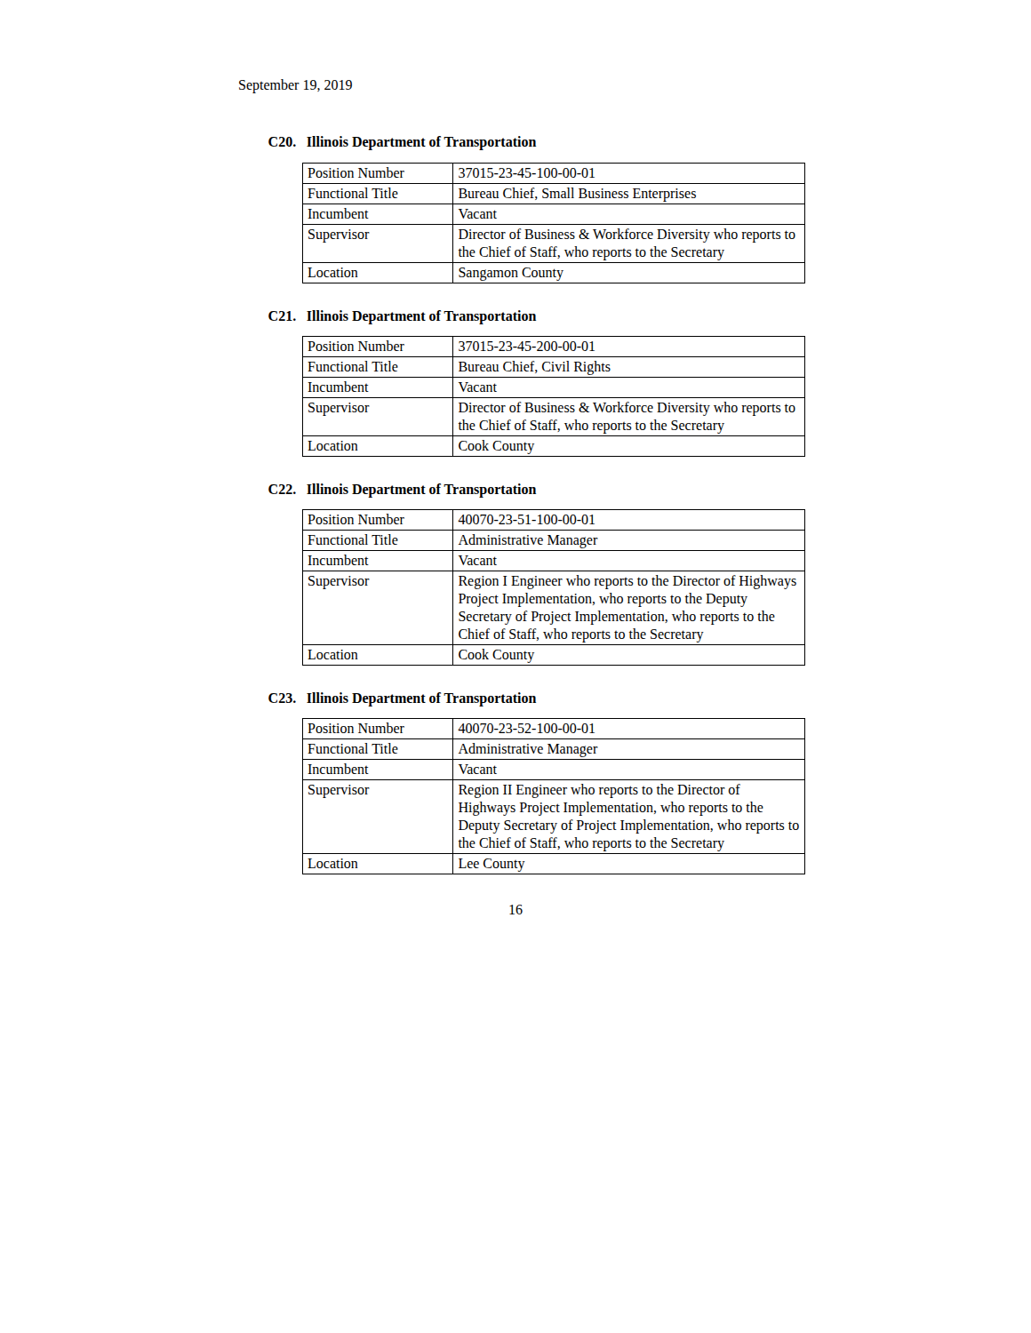September 19, 2019
C20. Illinois Department of Transportation
| Position Number | 37015-23-45-100-00-01 |
| Functional Title | Bureau Chief, Small Business Enterprises |
| Incumbent | Vacant |
| Supervisor | Director of Business & Workforce Diversity who reports to the Chief of Staff, who reports to the Secretary |
| Location | Sangamon County |
C21. Illinois Department of Transportation
| Position Number | 37015-23-45-200-00-01 |
| Functional Title | Bureau Chief, Civil Rights |
| Incumbent | Vacant |
| Supervisor | Director of Business & Workforce Diversity who reports to the Chief of Staff, who reports to the Secretary |
| Location | Cook County |
C22. Illinois Department of Transportation
| Position Number | 40070-23-51-100-00-01 |
| Functional Title | Administrative Manager |
| Incumbent | Vacant |
| Supervisor | Region I Engineer who reports to the Director of Highways Project Implementation, who reports to the Deputy Secretary of Project Implementation, who reports to the Chief of Staff, who reports to the Secretary |
| Location | Cook County |
C23. Illinois Department of Transportation
| Position Number | 40070-23-52-100-00-01 |
| Functional Title | Administrative Manager |
| Incumbent | Vacant |
| Supervisor | Region II Engineer who reports to the Director of Highways Project Implementation, who reports to the Deputy Secretary of Project Implementation, who reports to the Chief of Staff, who reports to the Secretary |
| Location | Lee County |
16